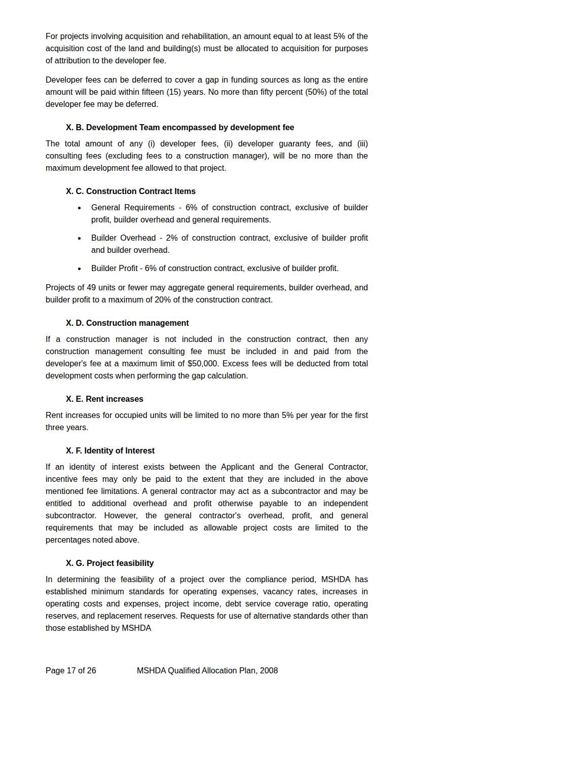For projects involving acquisition and rehabilitation, an amount equal to at least 5% of the acquisition cost of the land and building(s) must be allocated to acquisition for purposes of attribution to the developer fee.
Developer fees can be deferred to cover a gap in funding sources as long as the entire amount will be paid within fifteen (15) years. No more than fifty percent (50%) of the total developer fee may be deferred.
X. B. Development Team encompassed by development fee
The total amount of any (i) developer fees, (ii) developer guaranty fees, and (iii) consulting fees (excluding fees to a construction manager), will be no more than the maximum development fee allowed to that project.
X. C. Construction Contract Items
General Requirements - 6% of construction contract, exclusive of builder profit, builder overhead and general requirements.
Builder Overhead - 2% of construction contract, exclusive of builder profit and builder overhead.
Builder Profit - 6% of construction contract, exclusive of builder profit.
Projects of 49 units or fewer may aggregate general requirements, builder overhead, and builder profit to a maximum of 20% of the construction contract.
X. D. Construction management
If a construction manager is not included in the construction contract, then any construction management consulting fee must be included in and paid from the developer's fee at a maximum limit of $50,000. Excess fees will be deducted from total development costs when performing the gap calculation.
X. E. Rent increases
Rent increases for occupied units will be limited to no more than 5% per year for the first three years.
X. F. Identity of Interest
If an identity of interest exists between the Applicant and the General Contractor, incentive fees may only be paid to the extent that they are included in the above mentioned fee limitations. A general contractor may act as a subcontractor and may be entitled to additional overhead and profit otherwise payable to an independent subcontractor. However, the general contractor's overhead, profit, and general requirements that may be included as allowable project costs are limited to the percentages noted above.
X. G. Project feasibility
In determining the feasibility of a project over the compliance period, MSHDA has established minimum standards for operating expenses, vacancy rates, increases in operating costs and expenses, project income, debt service coverage ratio, operating reserves, and replacement reserves. Requests for use of alternative standards other than those established by MSHDA
Page 17 of 26 MSHDA Qualified Allocation Plan, 2008